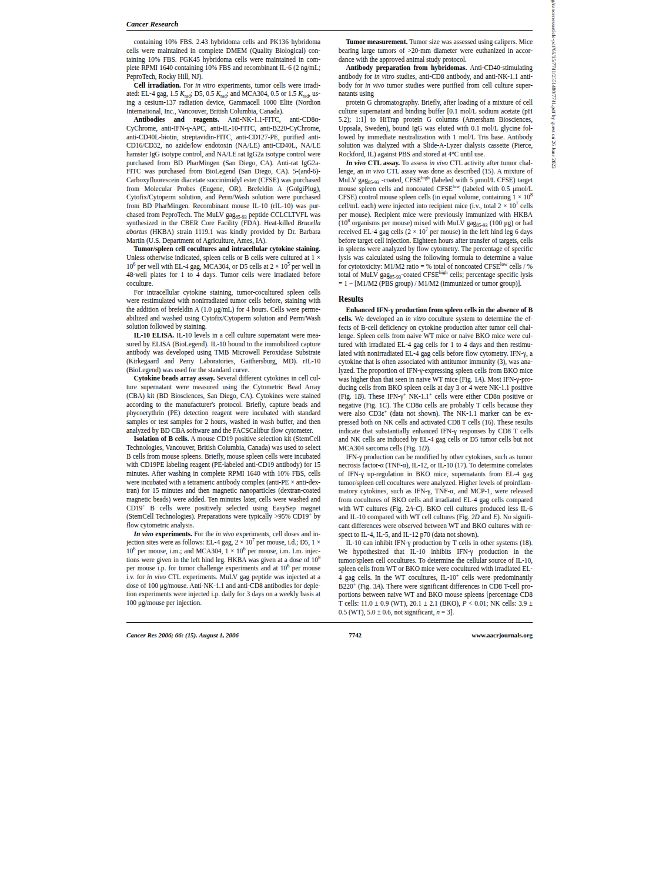Cancer Research
Downloaded from http://aacrjournals.org/cancerres/article-pdf/66/15/7741/2551488/7741.pdf by guest on 26 June 2022
containing 10% FBS. 2.43 hybridoma cells and PK136 hybridoma cells were maintained in complete DMEM (Quality Biological) containing 10% FBS. FGK45 hybridoma cells were maintained in complete RPMI 1640 containing 10% FBS and recombinant IL-6 (2 ng/mL; PeproTech, Rocky Hill, NJ).
Cell irradiation. For in vitro experiments, tumor cells were irradiated: EL-4 gag, 1.5 Krad; D5, 0.5 Krad; and MCA304, 0.5 or 1.5 Krad, using a cesium-137 radiation device, Gammacell 1000 Elite (Nordion International, Inc., Vancouver, British Columbia, Canada).
Antibodies and reagents. Anti-NK-1.1-FITC, anti-CD8α-CyChrome, anti-IFN-γ-APC, anti-IL-10-FITC, anti-B220-CyChrome, anti-CD40L-biotin, streptavidin-FITC, anti-CD127-PE, purified anti-CD16/CD32, no azide/low endotoxin (NA/LE) anti-CD40L, NA/LE hamster IgG isotype control, and NA/LE rat IgG2a isotype control were purchased from BD PharMingen (San Diego, CA). Anti-rat IgG2a-FITC was purchased from BioLegend (San Diego, CA). 5-(and-6)-Carboxyfluorescein diacetate succinimidyl ester (CFSE) was purchased from Molecular Probes (Eugene, OR). Brefeldin A (GolgiPlug), Cytofix/Cytoperm solution, and Perm/Wash solution were purchased from BD PharMingen. Recombinant mouse IL-10 (rIL-10) was purchased from PeproTech. The MuLV gag85-93 peptide CCLCLTVFL was synthesized in the CBER Core Facility (FDA). Heat-killed Brucella abortus (HKBA) strain 1119.1 was kindly provided by Dr. Barbara Martin (U.S. Department of Agriculture, Ames, IA).
Tumor/spleen cell cocultures and intracellular cytokine staining. Unless otherwise indicated, spleen cells or B cells were cultured at 1 × 106 per well with EL-4 gag, MCA304, or D5 cells at 2 × 105 per well in 48-well plates for 1 to 4 days. Tumor cells were irradiated before coculture.
For intracellular cytokine staining, tumor-cocultured spleen cells were restimulated with nonirradiated tumor cells before, staining with the addition of brefeldin A (1.0 μg/mL) for 4 hours. Cells were permeabilized and washed using Cytofix/Cytoperm solution and Perm/Wash solution followed by staining.
IL-10 ELISA. IL-10 levels in a cell culture supernatant were measured by ELISA (BioLegend). IL-10 bound to the immobilized capture antibody was developed using TMB Microwell Peroxidase Substrate (Kirkegaard and Perry Laboratories, Gaithersburg, MD). rIL-10 (BioLegend) was used for the standard curve.
Cytokine beads array assay. Several different cytokines in cell culture supernatant were measured using the Cytometric Bead Array (CBA) kit (BD Biosciences, San Diego, CA). Cytokines were stained according to the manufacturer's protocol. Briefly, capture beads and phycoerythrin (PE) detection reagent were incubated with standard samples or test samples for 2 hours, washed in wash buffer, and then analyzed by BD CBA software and the FACSCalibur flow cytometer.
Isolation of B cells. A mouse CD19 positive selection kit (StemCell Technologies, Vancouver, British Columbia, Canada) was used to select B cells from mouse spleens. Briefly, mouse spleen cells were incubated with CD19PE labeling reagent (PE-labeled anti-CD19 antibody) for 15 minutes. After washing in complete RPMI 1640 with 10% FBS, cells were incubated with a tetrameric antibody complex (anti-PE × anti-dextran) for 15 minutes and then magnetic nanoparticles (dextran-coated magnetic beads) were added. Ten minutes later, cells were washed and CD19+ B cells were positively selected using EasySep magnet (StemCell Technologies). Preparations were typically >95% CD19+ by flow cytometric analysis.
In vivo experiments. For the in vivo experiments, cell doses and injection sites were as follows: EL-4 gag, 2 × 107 per mouse, i.d.; D5, 1 × 106 per mouse, i.m.; and MCA304, 1 × 106 per mouse, i.m. I.m. injections were given in the left hind leg. HKBA was given at a dose of 108 per mouse i.p. for tumor challenge experiments and at 106 per mouse i.v. for in vivo CTL experiments. MuLV gag peptide was injected at a dose of 100 μg/mouse. Anti-NK-1.1 and anti-CD8 antibodies for depletion experiments were injected i.p. daily for 3 days on a weekly basis at 100 μg/mouse per injection.
Tumor measurement. Tumor size was assessed using calipers. Mice bearing large tumors of >20-mm diameter were euthanized in accordance with the approved animal study protocol.
Antibody preparation from hybridomas. Anti-CD40-stimulating antibody for in vitro studies, anti-CD8 antibody, and anti-NK-1.1 antibody for in vivo tumor studies were purified from cell culture supernatants using
protein G chromatography. Briefly, after loading of a mixture of cell culture supernatant and binding buffer [0.1 mol/L sodium acetate (pH 5.2); 1:1] to HiTrap protein G columns (Amersham Biosciences, Uppsala, Sweden), bound IgG was eluted with 0.1 mol/L glycine followed by immediate neutralization with 1 mol/L Tris base. Antibody solution was dialyzed with a Slide-A-Lyzer dialysis cassette (Pierce, Rockford, IL) against PBS and stored at 4°C until use.
In vivo CTL assay. To assess in vivo CTL activity after tumor challenge, an in vivo CTL assay was done as described (15). A mixture of MuLV gag85-93 -coated, CFSEhigh (labeled with 5 μmol/L CFSE) target mouse spleen cells and noncoated CFSElow (labeled with 0.5 μmol/L CFSE) control mouse spleen cells (in equal volume, containing 1 × 108 cell/mL each) were injected into recipient mice (i.v., total 2 × 107 cells per mouse). Recipient mice were previously immunized with HKBA (108 organisms per mouse) mixed with MuLV gag85-93 (100 μg) or had received EL-4 gag cells (2 × 107 per mouse) in the left hind leg 6 days before target cell injection. Eighteen hours after transfer of targets, cells in spleens were analyzed by flow cytometry. The percentage of specific lysis was calculated using the following formula to determine a value for cytotoxicity: M1/M2 ratio = % total of noncoated CFSElow cells / % total of MuLV gag85-93-coated CFSEhigh cells; percentage specific lysis = 1 − [M1/M2 (PBS group) / M1/M2 (immunized or tumor group)].
Results
Enhanced IFN-γ production from spleen cells in the absence of B cells. We developed an in vitro coculture system to determine the effects of B-cell deficiency on cytokine production after tumor cell challenge. Spleen cells from naive WT mice or naive BKO mice were cultured with irradiated EL-4 gag cells for 1 to 4 days and then restimulated with nonirradiated EL-4 gag cells before flow cytometry. IFN-γ, a cytokine that is often associated with antitumor immunity (3), was analyzed. The proportion of IFN-γ-expressing spleen cells from BKO mice was higher than that seen in naive WT mice (Fig. 1A). Most IFN-γ-producing cells from BKO spleen cells at day 3 or 4 were NK-1.1 positive (Fig. 1B). These IFN-γ+ NK-1.1+ cells were either CD8α positive or negative (Fig. 1C). The CD8α cells are probably T cells because they were also CD3ε+ (data not shown). The NK-1.1 marker can be expressed both on NK cells and activated CD8 T cells (16). These results indicate that substantially enhanced IFN-γ responses by CD8 T cells and NK cells are induced by EL-4 gag cells or D5 tumor cells but not MCA304 sarcoma cells (Fig. 1D).
IFN-γ production can be modified by other cytokines, such as tumor necrosis factor-α (TNF-α), IL-12, or IL-10 (17). To determine correlates of IFN-γ up-regulation in BKO mice, supernatants from EL-4 gag tumor/spleen cell cocultures were analyzed. Higher levels of proinflammatory cytokines, such as IFN-γ, TNF-α, and MCP-1, were released from cocultures of BKO cells and irradiated EL-4 gag cells compared with WT cultures (Fig. 2A-C). BKO cell cultures produced less IL-6 and IL-10 compared with WT cell cultures (Fig. 2D and E). No significant differences were observed between WT and BKO cultures with respect to IL-4, IL-5, and IL-12 p70 (data not shown).
IL-10 can inhibit IFN-γ production by T cells in other systems (18). We hypothesized that IL-10 inhibits IFN-γ production in the tumor/spleen cell cocultures. To determine the cellular source of IL-10, spleen cells from WT or BKO mice were cocultured with irradiated EL-4 gag cells. In the WT cocultures, IL-10+ cells were predominantly B220+ (Fig. 3A). There were significant differences in CD8 T-cell proportions between naive WT and BKO mouse spleens [percentage CD8 T cells: 11.0 ± 0.9 (WT), 20.1 ± 2.1 (BKO), P < 0.01; NK cells: 3.9 ± 0.5 (WT), 5.0 ± 0.6, not significant, n = 3].
Cancer Res 2006; 66: (15). August 1, 2006
7742
www.aacrjournals.org